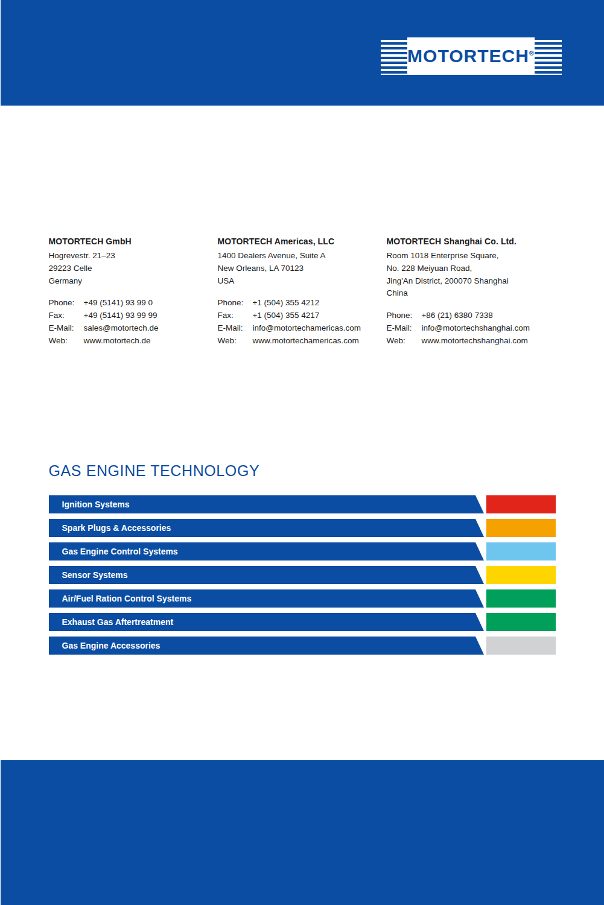MOTORTECH®
MOTORTECH GmbH
Hogrevestr. 21–23
29223 Celle
Germany
Phone:+49 (5141) 93 99 0
Fax:+49 (5141) 93 99 99
E-Mail: sales@motortech.de
Web: www.motortech.de
MOTORTECH Americas, LLC
1400 Dealers Avenue, Suite A
New Orleans, LA 70123
USA
Phone:+1 (504) 355 4212
Fax:+1 (504) 355 4217
E-Mail: info@motortechamericas.com
Web: www.motortechamericas.com
MOTORTECH Shanghai Co. Ltd.
Room 1018 Enterprise Square,
No. 228 Meiyuan Road,
Jing'An District, 200070 Shanghai
China
Phone:+86 (21) 6380 7338
E-Mail: info@motortechshanghai.com
Web: www.motortechshanghai.com
Gas Engine Technology
Ignition Systems
Spark Plugs & Accessories
Gas Engine Control Systems
Sensor Systems
Air/Fuel Ration Control Systems
Exhaust Gas Aftertreatment
Gas Engine Accessories